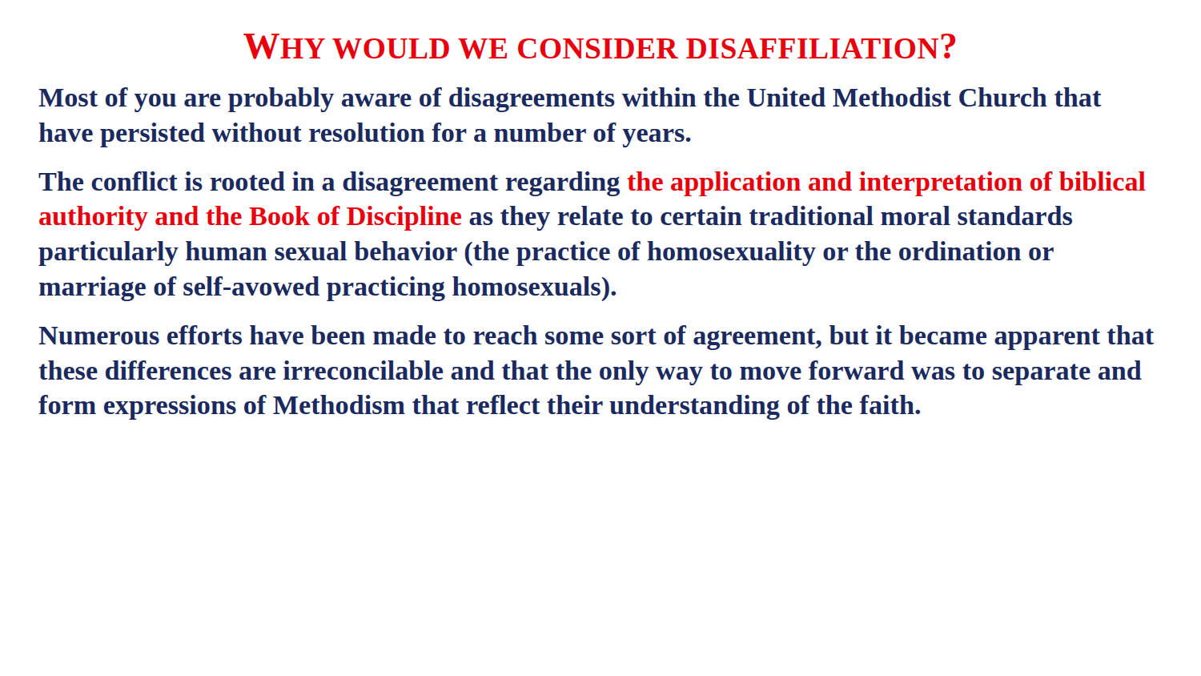WHY WOULD WE CONSIDER DISAFFILIATION?
Most of you are probably aware of disagreements within the United Methodist Church that have persisted without resolution for a number of years.
The conflict is rooted in a disagreement regarding the application and interpretation of biblical authority and the Book of Discipline as they relate to certain traditional moral standards particularly human sexual behavior (the practice of homosexuality or the ordination or marriage of self-avowed practicing homosexuals).
Numerous efforts have been made to reach some sort of agreement, but it became apparent that these differences are irreconcilable and that the only way to move forward was to separate and form expressions of Methodism that reflect their understanding of the faith.